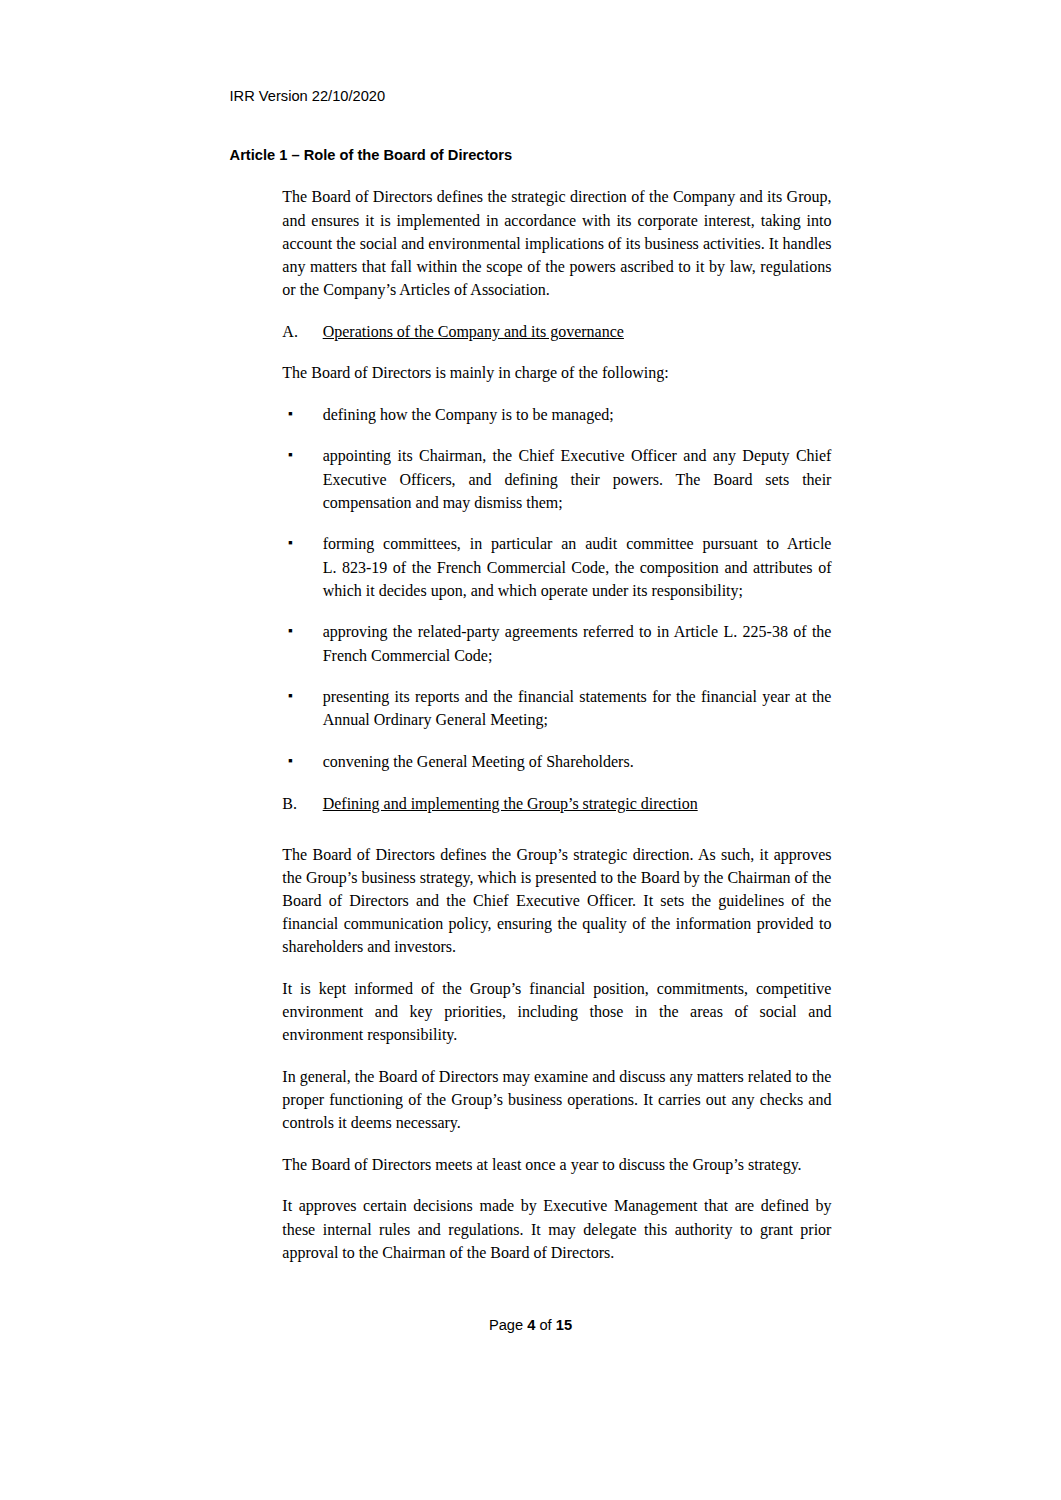IRR Version 22/10/2020
Article 1 – Role of the Board of Directors
The Board of Directors defines the strategic direction of the Company and its Group, and ensures it is implemented in accordance with its corporate interest, taking into account the social and environmental implications of its business activities. It handles any matters that fall within the scope of the powers ascribed to it by law, regulations or the Company’s Articles of Association.
A. Operations of the Company and its governance
The Board of Directors is mainly in charge of the following:
defining how the Company is to be managed;
appointing its Chairman, the Chief Executive Officer and any Deputy Chief Executive Officers, and defining their powers. The Board sets their compensation and may dismiss them;
forming committees, in particular an audit committee pursuant to Article L. 823-19 of the French Commercial Code, the composition and attributes of which it decides upon, and which operate under its responsibility;
approving the related-party agreements referred to in Article L. 225-38 of the French Commercial Code;
presenting its reports and the financial statements for the financial year at the Annual Ordinary General Meeting;
convening the General Meeting of Shareholders.
B. Defining and implementing the Group’s strategic direction
The Board of Directors defines the Group’s strategic direction. As such, it approves the Group’s business strategy, which is presented to the Board by the Chairman of the Board of Directors and the Chief Executive Officer. It sets the guidelines of the financial communication policy, ensuring the quality of the information provided to shareholders and investors.
It is kept informed of the Group’s financial position, commitments, competitive environment and key priorities, including those in the areas of social and environment responsibility.
In general, the Board of Directors may examine and discuss any matters related to the proper functioning of the Group’s business operations. It carries out any checks and controls it deems necessary.
The Board of Directors meets at least once a year to discuss the Group’s strategy.
It approves certain decisions made by Executive Management that are defined by these internal rules and regulations. It may delegate this authority to grant prior approval to the Chairman of the Board of Directors.
Page 4 of 15